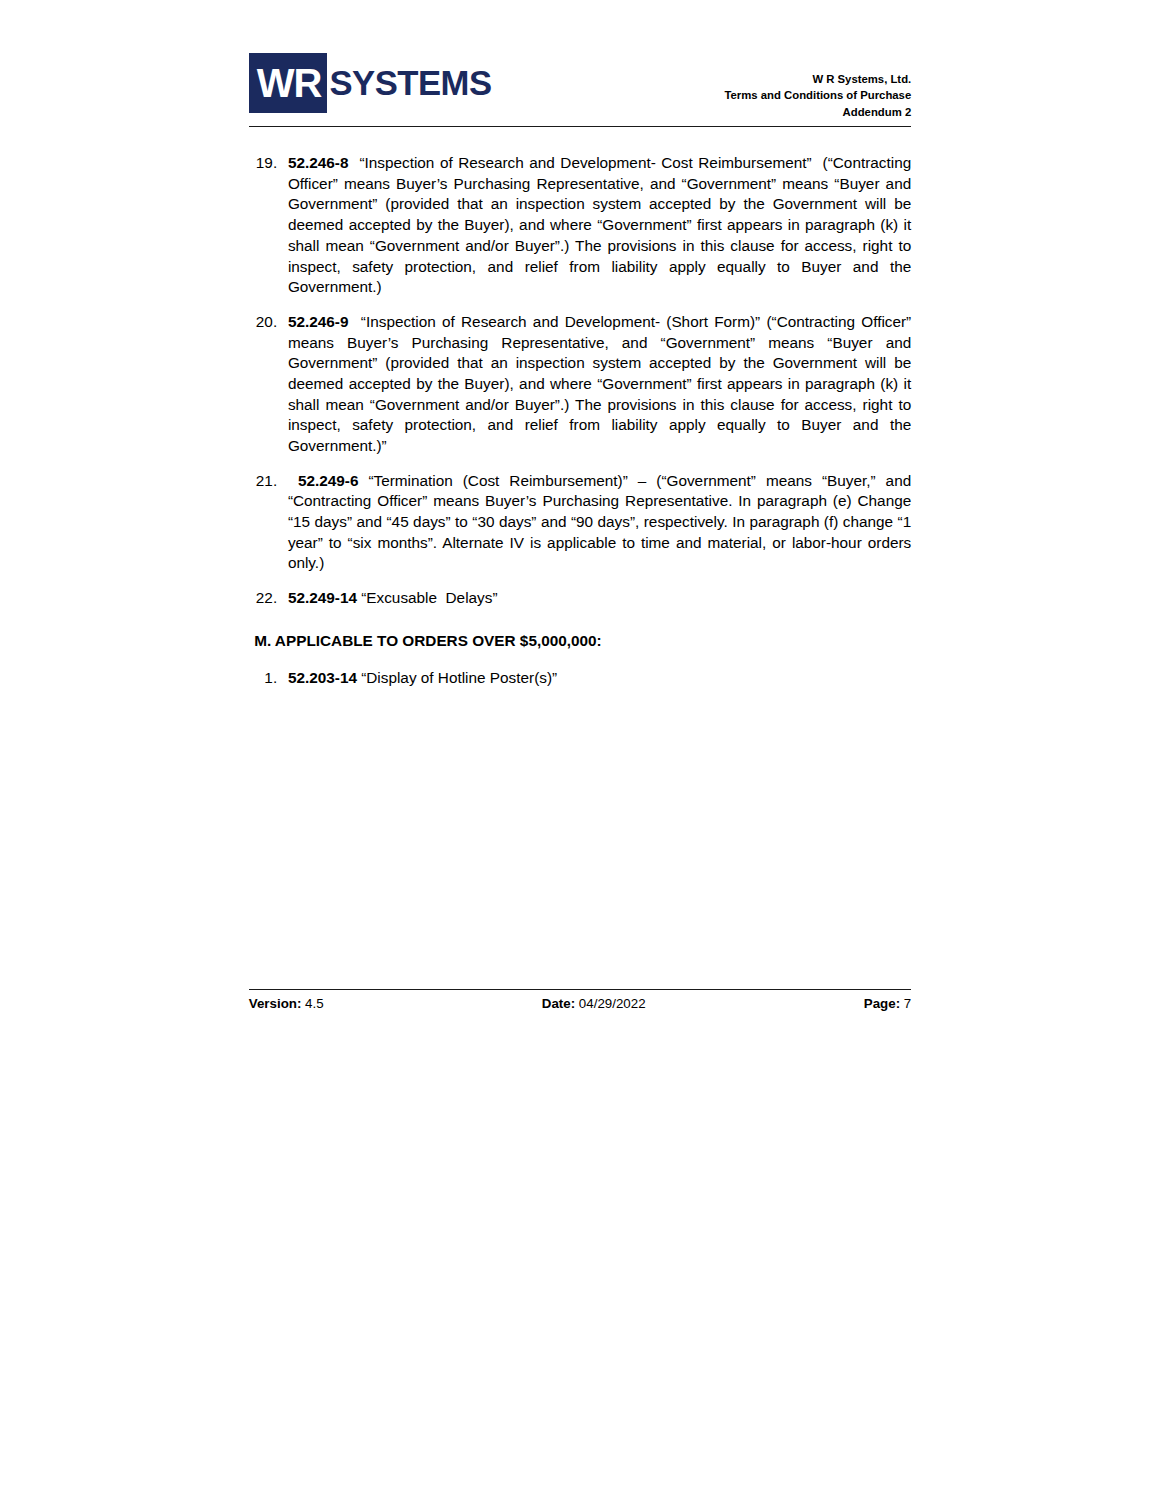WR
SYSTEMS
W R Systems, Ltd.
Terms and Conditions of Purchase
Addendum 2
19. 52.246-8 “Inspection of Research and Development- Cost Reimbursement” (“Contracting Officer” means Buyer’s Purchasing Representative, and “Government” means “Buyer and Government” (provided that an inspection system accepted by the Government will be deemed accepted by the Buyer), and where “Government” first appears in paragraph (k) it shall mean “Government and/or Buyer”.) The provisions in this clause for access, right to inspect, safety protection, and relief from liability apply equally to Buyer and the Government.)
20. 52.246-9 “Inspection of Research and Development- (Short Form)” (“Contracting Officer” means Buyer’s Purchasing Representative, and “Government” means “Buyer and Government” (provided that an inspection system accepted by the Government will be deemed accepted by the Buyer), and where “Government” first appears in paragraph (k) it shall mean “Government and/or Buyer”.) The provisions in this clause for access, right to inspect, safety protection, and relief from liability apply equally to Buyer and the Government.)”
21. 52.249-6 “Termination (Cost Reimbursement)” – (“Government” means “Buyer,” and “Contracting Officer” means Buyer’s Purchasing Representative. In paragraph (e) Change “15 days” and “45 days” to “30 days” and “90 days”, respectively. In paragraph (f) change “1 year” to “six months”. Alternate IV is applicable to time and material, or labor-hour orders only.)
22. 52.249-14 “Excusable Delays”
M. APPLICABLE TO ORDERS OVER $5,000,000:
1. 52.203-14 “Display of Hotline Poster(s)”
Version: 4.5
Date: 04/29/2022
Page: 7